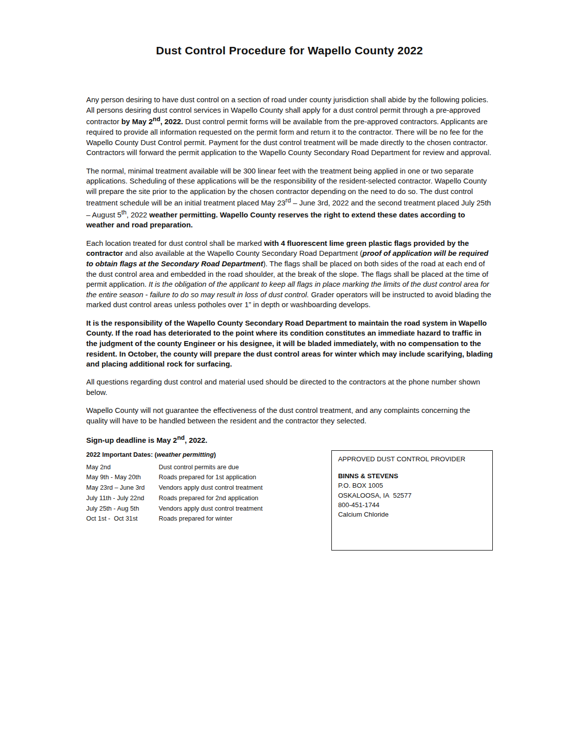Dust Control Procedure for Wapello County 2022
Any person desiring to have dust control on a section of road under county jurisdiction shall abide by the following policies. All persons desiring dust control services in Wapello County shall apply for a dust control permit through a pre-approved contractor by May 2nd, 2022. Dust control permit forms will be available from the pre-approved contractors. Applicants are required to provide all information requested on the permit form and return it to the contractor. There will be no fee for the Wapello County Dust Control permit. Payment for the dust control treatment will be made directly to the chosen contractor. Contractors will forward the permit application to the Wapello County Secondary Road Department for review and approval.
The normal, minimal treatment available will be 300 linear feet with the treatment being applied in one or two separate applications. Scheduling of these applications will be the responsibility of the resident-selected contractor. Wapello County will prepare the site prior to the application by the chosen contractor depending on the need to do so. The dust control treatment schedule will be an initial treatment placed May 23rd – June 3rd, 2022 and the second treatment placed July 25th – August 5th, 2022 weather permitting. Wapello County reserves the right to extend these dates according to weather and road preparation.
Each location treated for dust control shall be marked with 4 fluorescent lime green plastic flags provided by the contractor and also available at the Wapello County Secondary Road Department (proof of application will be required to obtain flags at the Secondary Road Department). The flags shall be placed on both sides of the road at each end of the dust control area and embedded in the road shoulder, at the break of the slope. The flags shall be placed at the time of permit application. It is the obligation of the applicant to keep all flags in place marking the limits of the dust control area for the entire season - failure to do so may result in loss of dust control. Grader operators will be instructed to avoid blading the marked dust control areas unless potholes over 1” in depth or washboarding develops.
It is the responsibility of the Wapello County Secondary Road Department to maintain the road system in Wapello County. If the road has deteriorated to the point where its condition constitutes an immediate hazard to traffic in the judgment of the county Engineer or his designee, it will be bladed immediately, with no compensation to the resident. In October, the county will prepare the dust control areas for winter which may include scarifying, blading and placing additional rock for surfacing.
All questions regarding dust control and material used should be directed to the contractors at the phone number shown below.
Wapello County will not guarantee the effectiveness of the dust control treatment, and any complaints concerning the quality will have to be handled between the resident and the contractor they selected.
Sign-up deadline is May 2nd, 2022.
2022 Important Dates: (weather permitting)
| May 2nd | Dust control permits are due |
| May 9th - May 20th | Roads prepared for 1st application |
| May 23rd – June 3rd | Vendors apply dust control treatment |
| July 11th - July 22nd | Roads prepared for 2nd application |
| July 25th - Aug 5th | Vendors apply dust control treatment |
| Oct 1st - Oct 31st | Roads prepared for winter |
APPROVED DUST CONTROL PROVIDER
BINNS & STEVENS
P.O. BOX 1005
OSKALOOSA, IA 52577
800-451-1744
Calcium Chloride